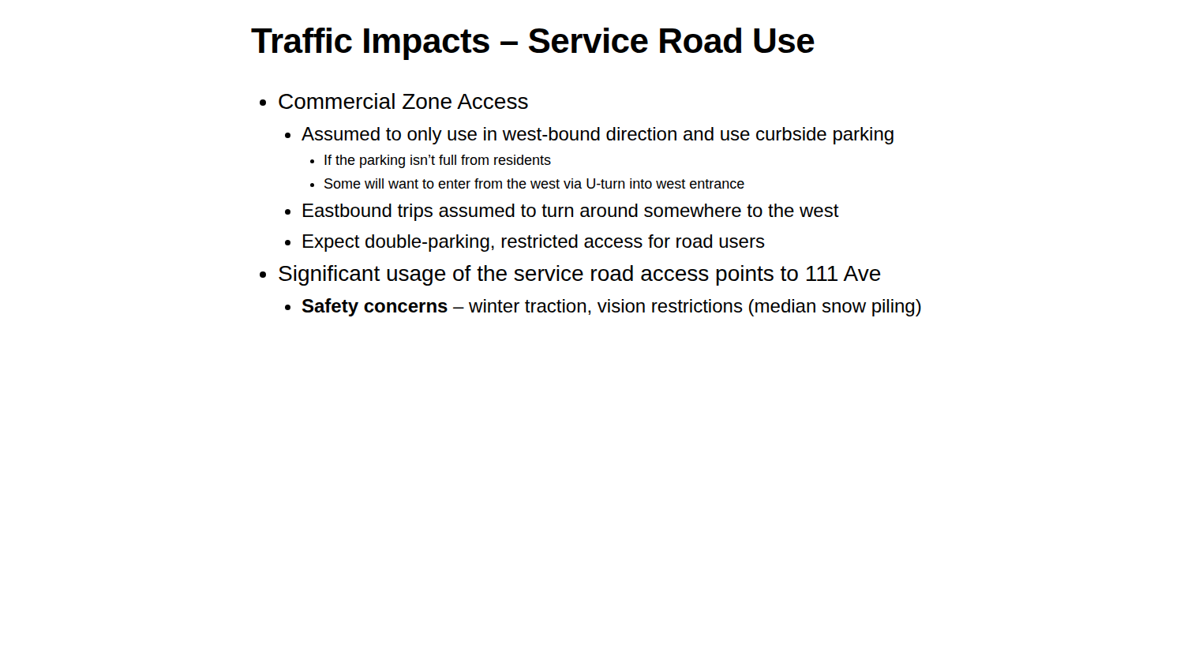Traffic Impacts – Service Road Use
Commercial Zone Access
Assumed to only use in west-bound direction and use curbside parking
If the parking isn’t full from residents
Some will want to enter from the west via U-turn into west entrance
Eastbound trips assumed to turn around somewhere to the west
Expect double-parking, restricted access for road users
Significant usage of the service road access points to 111 Ave
Safety concerns – winter traction, vision restrictions (median snow piling)